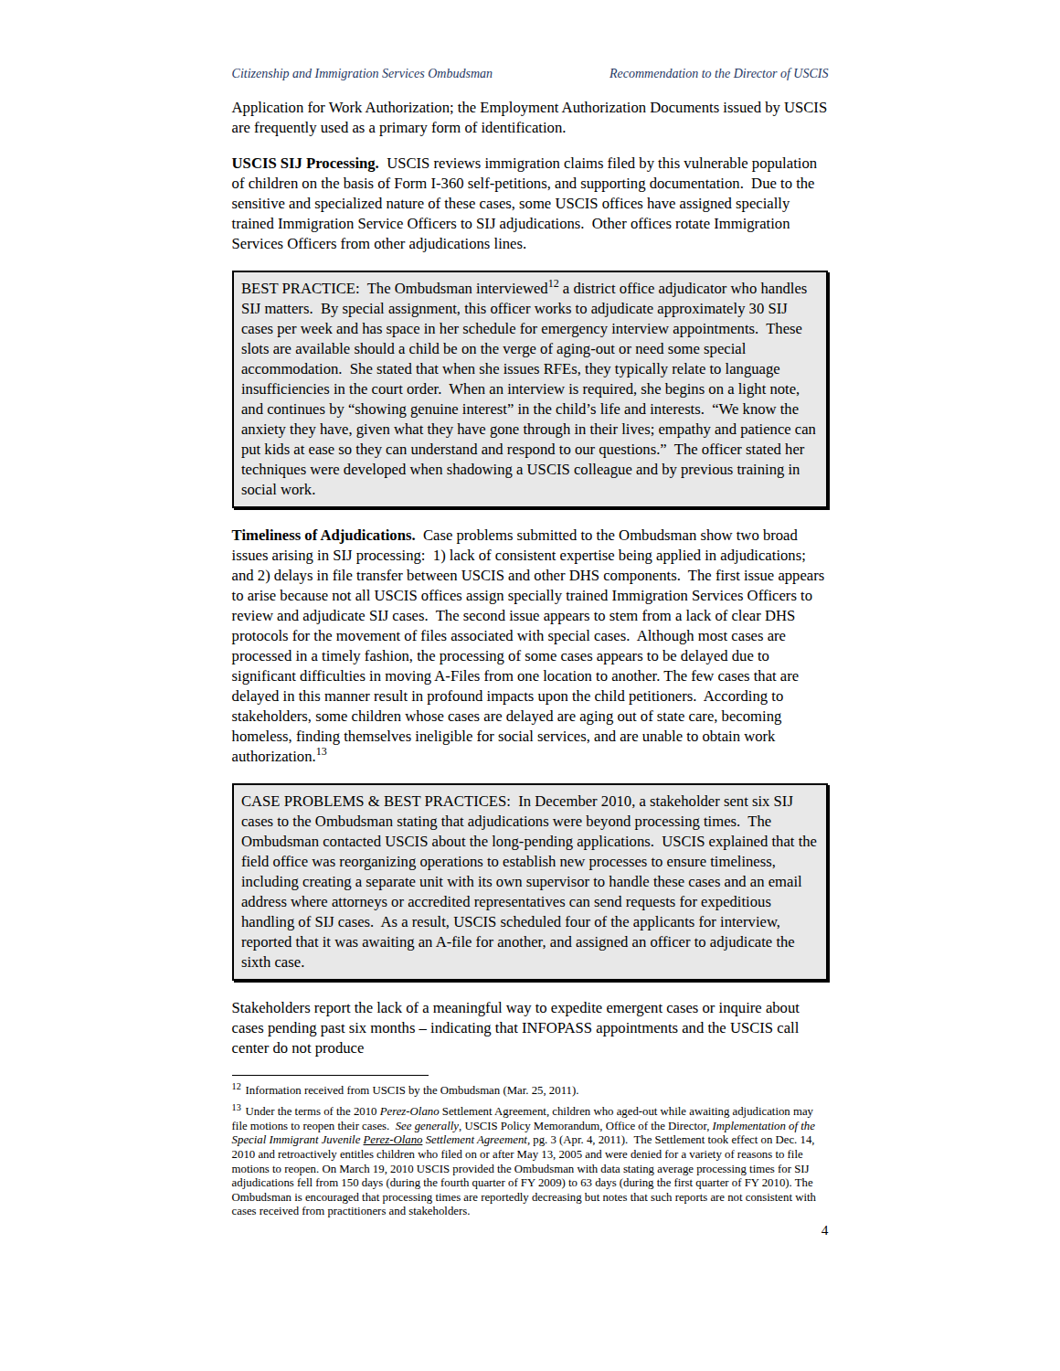Citizenship and Immigration Services Ombudsman
Recommendation to the Director of USCIS
Application for Work Authorization; the Employment Authorization Documents issued by USCIS are frequently used as a primary form of identification.
USCIS SIJ Processing. USCIS reviews immigration claims filed by this vulnerable population of children on the basis of Form I-360 self-petitions, and supporting documentation. Due to the sensitive and specialized nature of these cases, some USCIS offices have assigned specially trained Immigration Service Officers to SIJ adjudications. Other offices rotate Immigration Services Officers from other adjudications lines.
BEST PRACTICE: The Ombudsman interviewed12 a district office adjudicator who handles SIJ matters. By special assignment, this officer works to adjudicate approximately 30 SIJ cases per week and has space in her schedule for emergency interview appointments. These slots are available should a child be on the verge of aging-out or need some special accommodation. She stated that when she issues RFEs, they typically relate to language insufficiencies in the court order. When an interview is required, she begins on a light note, and continues by “showing genuine interest” in the child’s life and interests. “We know the anxiety they have, given what they have gone through in their lives; empathy and patience can put kids at ease so they can understand and respond to our questions.” The officer stated her techniques were developed when shadowing a USCIS colleague and by previous training in social work.
Timeliness of Adjudications. Case problems submitted to the Ombudsman show two broad issues arising in SIJ processing: 1) lack of consistent expertise being applied in adjudications; and 2) delays in file transfer between USCIS and other DHS components. The first issue appears to arise because not all USCIS offices assign specially trained Immigration Services Officers to review and adjudicate SIJ cases. The second issue appears to stem from a lack of clear DHS protocols for the movement of files associated with special cases. Although most cases are processed in a timely fashion, the processing of some cases appears to be delayed due to significant difficulties in moving A-Files from one location to another. The few cases that are delayed in this manner result in profound impacts upon the child petitioners. According to stakeholders, some children whose cases are delayed are aging out of state care, becoming homeless, finding themselves ineligible for social services, and are unable to obtain work authorization.13
CASE PROBLEMS & BEST PRACTICES: In December 2010, a stakeholder sent six SIJ cases to the Ombudsman stating that adjudications were beyond processing times. The Ombudsman contacted USCIS about the long-pending applications. USCIS explained that the field office was reorganizing operations to establish new processes to ensure timeliness, including creating a separate unit with its own supervisor to handle these cases and an email address where attorneys or accredited representatives can send requests for expeditious handling of SIJ cases. As a result, USCIS scheduled four of the applicants for interview, reported that it was awaiting an A-file for another, and assigned an officer to adjudicate the sixth case.
Stakeholders report the lack of a meaningful way to expedite emergent cases or inquire about cases pending past six months – indicating that INFOPASS appointments and the USCIS call center do not produce
12 Information received from USCIS by the Ombudsman (Mar. 25, 2011).
13 Under the terms of the 2010 Perez-Olano Settlement Agreement, children who aged-out while awaiting adjudication may file motions to reopen their cases. See generally, USCIS Policy Memorandum, Office of the Director, Implementation of the Special Immigrant Juvenile Perez-Olano Settlement Agreement, pg. 3 (Apr. 4, 2011). The Settlement took effect on Dec. 14, 2010 and retroactively entitles children who filed on or after May 13, 2005 and were denied for a variety of reasons to file motions to reopen. On March 19, 2010 USCIS provided the Ombudsman with data stating average processing times for SIJ adjudications fell from 150 days (during the fourth quarter of FY 2009) to 63 days (during the first quarter of FY 2010). The Ombudsman is encouraged that processing times are reportedly decreasing but notes that such reports are not consistent with cases received from practitioners and stakeholders.
4